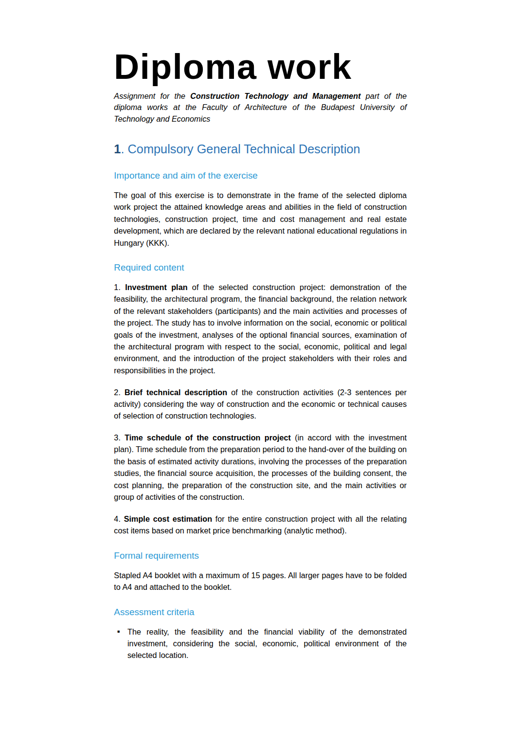Diploma work
Assignment for the Construction Technology and Management part of the diploma works at the Faculty of Architecture of the Budapest University of Technology and Economics
1. Compulsory General Technical Description
Importance and aim of the exercise
The goal of this exercise is to demonstrate in the frame of the selected diploma work project the attained knowledge areas and abilities in the field of construction technologies, construction project, time and cost management and real estate development, which are declared by the relevant national educational regulations in Hungary (KKK).
Required content
1. Investment plan of the selected construction project: demonstration of the feasibility, the architectural program, the financial background, the relation network of the relevant stakeholders (participants) and the main activities and processes of the project. The study has to involve information on the social, economic or political goals of the investment, analyses of the optional financial sources, examination of the architectural program with respect to the social, economic, political and legal environment, and the introduction of the project stakeholders with their roles and responsibilities in the project.
2. Brief technical description of the construction activities (2-3 sentences per activity) considering the way of construction and the economic or technical causes of selection of construction technologies.
3. Time schedule of the construction project (in accord with the investment plan). Time schedule from the preparation period to the hand-over of the building on the basis of estimated activity durations, involving the processes of the preparation studies, the financial source acquisition, the processes of the building consent, the cost planning, the preparation of the construction site, and the main activities or group of activities of the construction.
4. Simple cost estimation for the entire construction project with all the relating cost items based on market price benchmarking (analytic method).
Formal requirements
Stapled A4 booklet with a maximum of 15 pages. All larger pages have to be folded to A4 and attached to the booklet.
Assessment criteria
The reality, the feasibility and the financial viability of the demonstrated investment, considering the social, economic, political environment of the selected location.